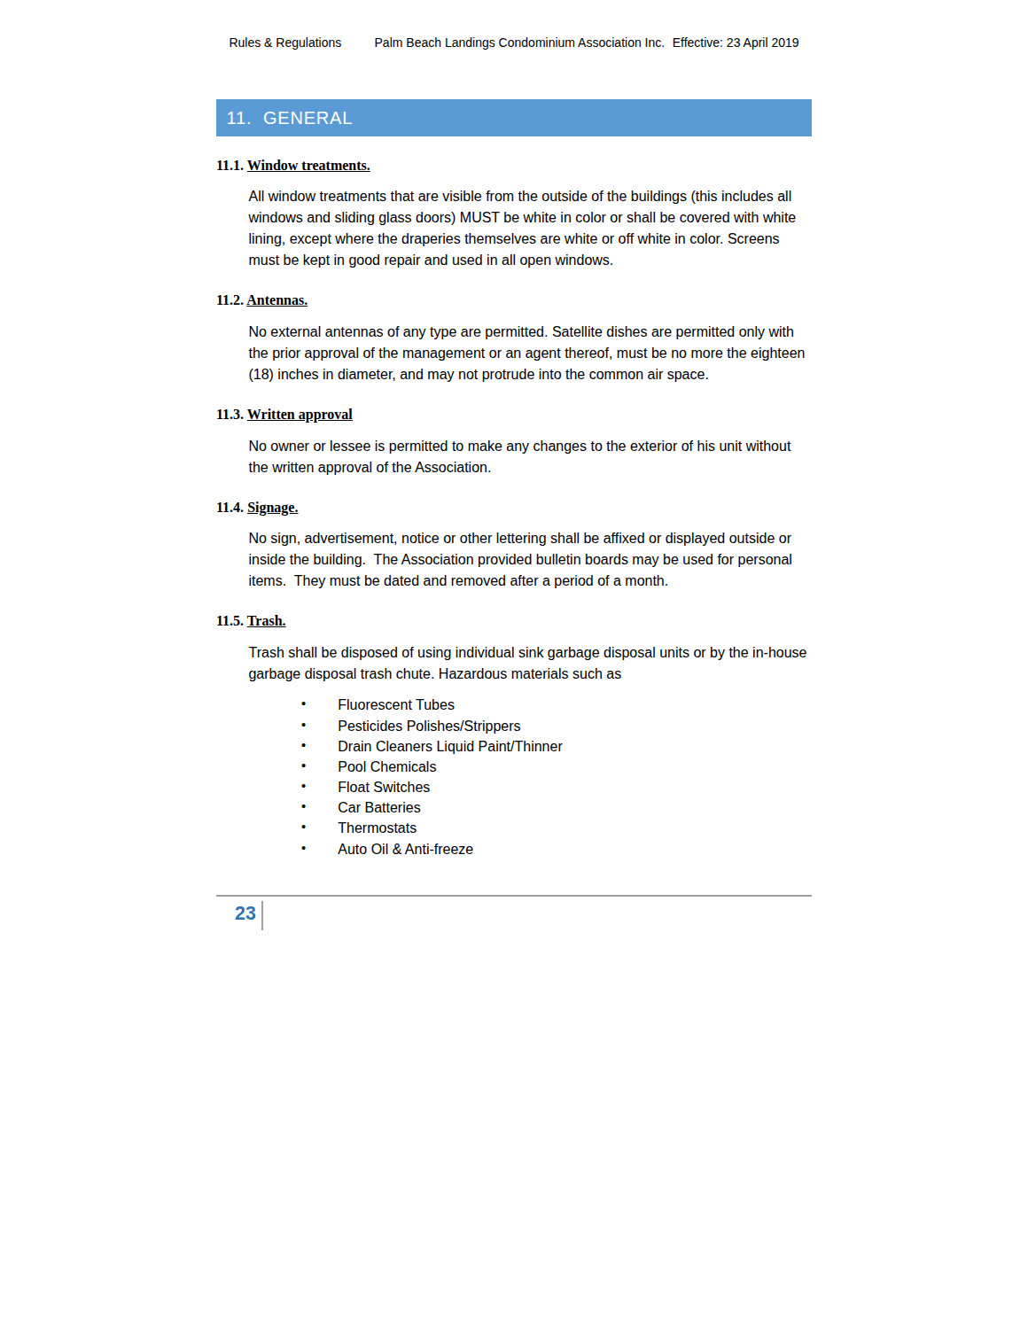Rules & Regulations Palm Beach Landings Condominium Association Inc. Effective: 23 April 2019
11. GENERAL
11.1. Window treatments.
All window treatments that are visible from the outside of the buildings (this includes all windows and sliding glass doors) MUST be white in color or shall be covered with white lining, except where the draperies themselves are white or off white in color. Screens must be kept in good repair and used in all open windows.
11.2. Antennas.
No external antennas of any type are permitted. Satellite dishes are permitted only with the prior approval of the management or an agent thereof, must be no more the eighteen (18) inches in diameter, and may not protrude into the common air space.
11.3. Written approval
No owner or lessee is permitted to make any changes to the exterior of his unit without the written approval of the Association.
11.4. Signage.
No sign, advertisement, notice or other lettering shall be affixed or displayed outside or inside the building. The Association provided bulletin boards may be used for personal items. They must be dated and removed after a period of a month.
11.5. Trash.
Trash shall be disposed of using individual sink garbage disposal units or by the in-house garbage disposal trash chute. Hazardous materials such as
Fluorescent Tubes
Pesticides Polishes/Strippers
Drain Cleaners Liquid Paint/Thinner
Pool Chemicals
Float Switches
Car Batteries
Thermostats
Auto Oil & Anti-freeze
23